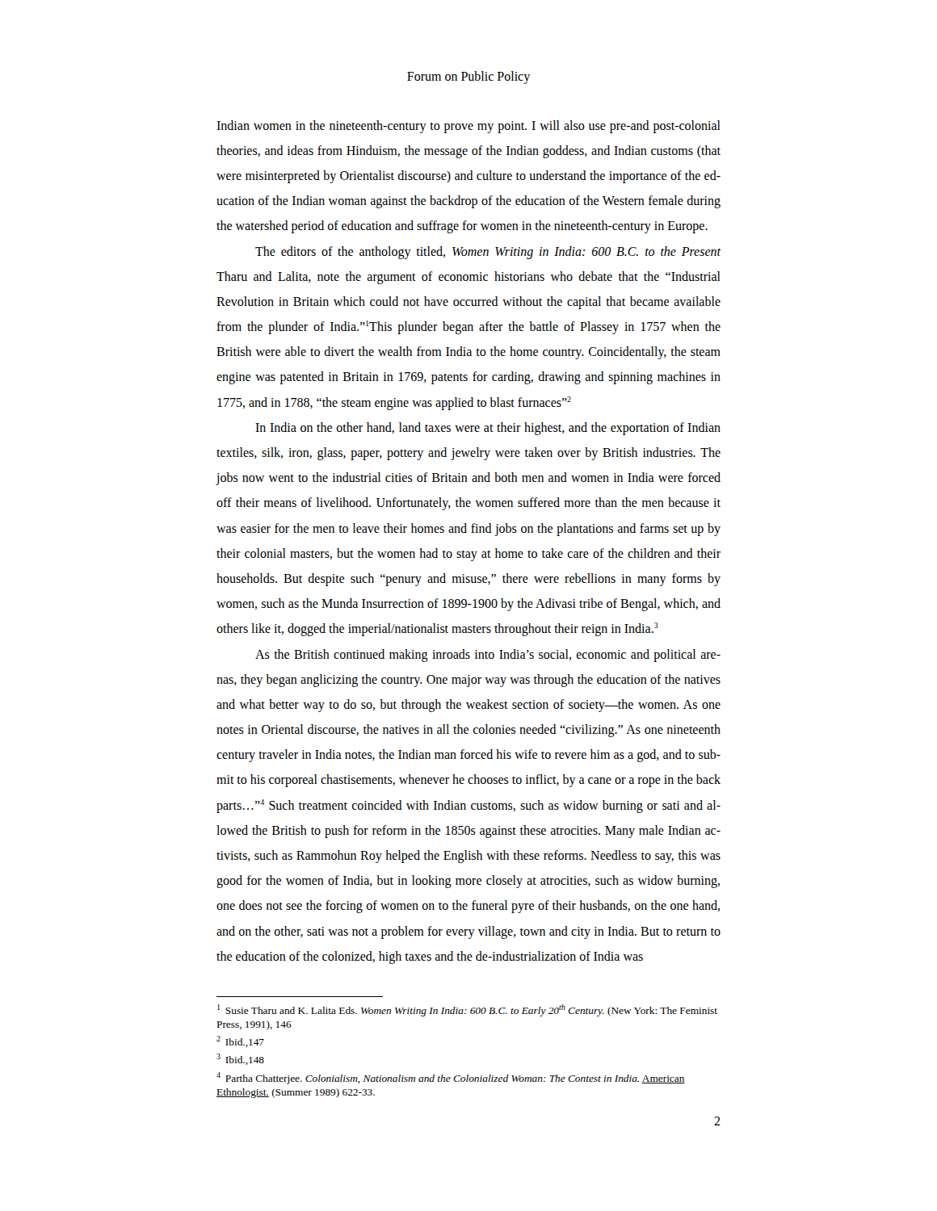Forum on Public Policy
Indian women in the nineteenth-century to prove my point. I will also use pre-and post-colonial theories, and ideas from Hinduism, the message of the Indian goddess, and Indian customs (that were misinterpreted by Orientalist discourse) and culture to understand the importance of the education of the Indian woman against the backdrop of the education of the Western female during the watershed period of education and suffrage for women in the nineteenth-century in Europe.
The editors of the anthology titled, Women Writing in India: 600 B.C. to the Present Tharu and Lalita, note the argument of economic historians who debate that the “Industrial Revolution in Britain which could not have occurred without the capital that became available from the plunder of India.”1This plunder began after the battle of Plassey in 1757 when the British were able to divert the wealth from India to the home country. Coincidentally, the steam engine was patented in Britain in 1769, patents for carding, drawing and spinning machines in 1775, and in 1788, “the steam engine was applied to blast furnaces”2
In India on the other hand, land taxes were at their highest, and the exportation of Indian textiles, silk, iron, glass, paper, pottery and jewelry were taken over by British industries. The jobs now went to the industrial cities of Britain and both men and women in India were forced off their means of livelihood. Unfortunately, the women suffered more than the men because it was easier for the men to leave their homes and find jobs on the plantations and farms set up by their colonial masters, but the women had to stay at home to take care of the children and their households. But despite such “penury and misuse,” there were rebellions in many forms by women, such as the Munda Insurrection of 1899-1900 by the Adivasi tribe of Bengal, which, and others like it, dogged the imperial/nationalist masters throughout their reign in India.3
As the British continued making inroads into India’s social, economic and political arenas, they began anglicizing the country. One major way was through the education of the natives and what better way to do so, but through the weakest section of society—the women. As one notes in Oriental discourse, the natives in all the colonies needed “civilizing.” As one nineteenth century traveler in India notes, the Indian man forced his wife to revere him as a god, and to submit to his corporeal chastisements, whenever he chooses to inflict, by a cane or a rope in the back parts…”4 Such treatment coincided with Indian customs, such as widow burning or sati and allowed the British to push for reform in the 1850s against these atrocities. Many male Indian activists, such as Rammohun Roy helped the English with these reforms. Needless to say, this was good for the women of India, but in looking more closely at atrocities, such as widow burning, one does not see the forcing of women on to the funeral pyre of their husbands, on the one hand, and on the other, sati was not a problem for every village, town and city in India. But to return to the education of the colonized, high taxes and the de-industrialization of India was
1 Susie Tharu and K. Lalita Eds. Women Writing In India: 600 B.C. to Early 20th Century. (New York: The Feminist Press, 1991), 146
2 Ibid.,147
3 Ibid.,148
4 Partha Chatterjee. Colonialism, Nationalism and the Colonialized Woman: The Contest in India. American Ethnologist. (Summer 1989) 622-33.
2